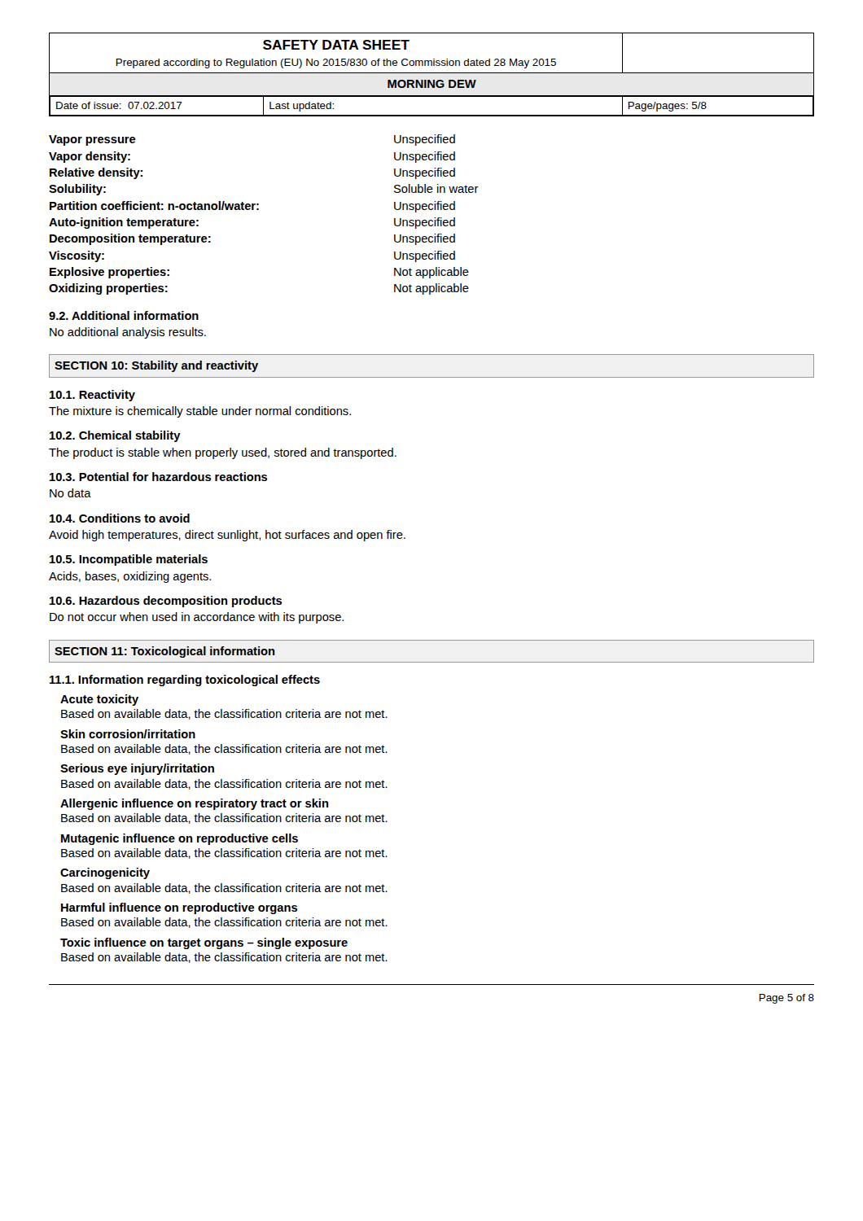| SAFETY DATA SHEET Prepared according to Regulation (EU) No 2015/830 of the Commission dated 28 May 2015 | |
| MORNING DEW |
| / Date of issue: 07.02.2017 / Last updated: / Page/pages: 5/8 / |
| Vapor pressure | Unspecified |
| Vapor density: | Unspecified |
| Relative density: | Unspecified |
| Solubility: | Soluble in water |
| Partition coefficient: n-octanol/water: | Unspecified |
| Auto-ignition temperature: | Unspecified |
| Decomposition temperature: | Unspecified |
| Viscosity: | Unspecified |
| Explosive properties: | Not applicable |
| Oxidizing properties: | Not applicable |
9.2. Additional information
No additional analysis results.
SECTION 10: Stability and reactivity
10.1. Reactivity
The mixture is chemically stable under normal conditions.
10.2. Chemical stability
The product is stable when properly used, stored and transported.
10.3. Potential for hazardous reactions
No data
10.4. Conditions to avoid
Avoid high temperatures, direct sunlight, hot surfaces and open fire.
10.5. Incompatible materials
Acids, bases, oxidizing agents.
10.6. Hazardous decomposition products
Do not occur when used in accordance with its purpose.
SECTION 11: Toxicological information
11.1. Information regarding toxicological effects
Acute toxicity
Based on available data, the classification criteria are not met.
Skin corrosion/irritation
Based on available data, the classification criteria are not met.
Serious eye injury/irritation
Based on available data, the classification criteria are not met.
Allergenic influence on respiratory tract or skin
Based on available data, the classification criteria are not met.
Mutagenic influence on reproductive cells
Based on available data, the classification criteria are not met.
Carcinogenicity
Based on available data, the classification criteria are not met.
Harmful influence on reproductive organs
Based on available data, the classification criteria are not met.
Toxic influence on target organs – single exposure
Based on available data, the classification criteria are not met.
Page 5 of 8